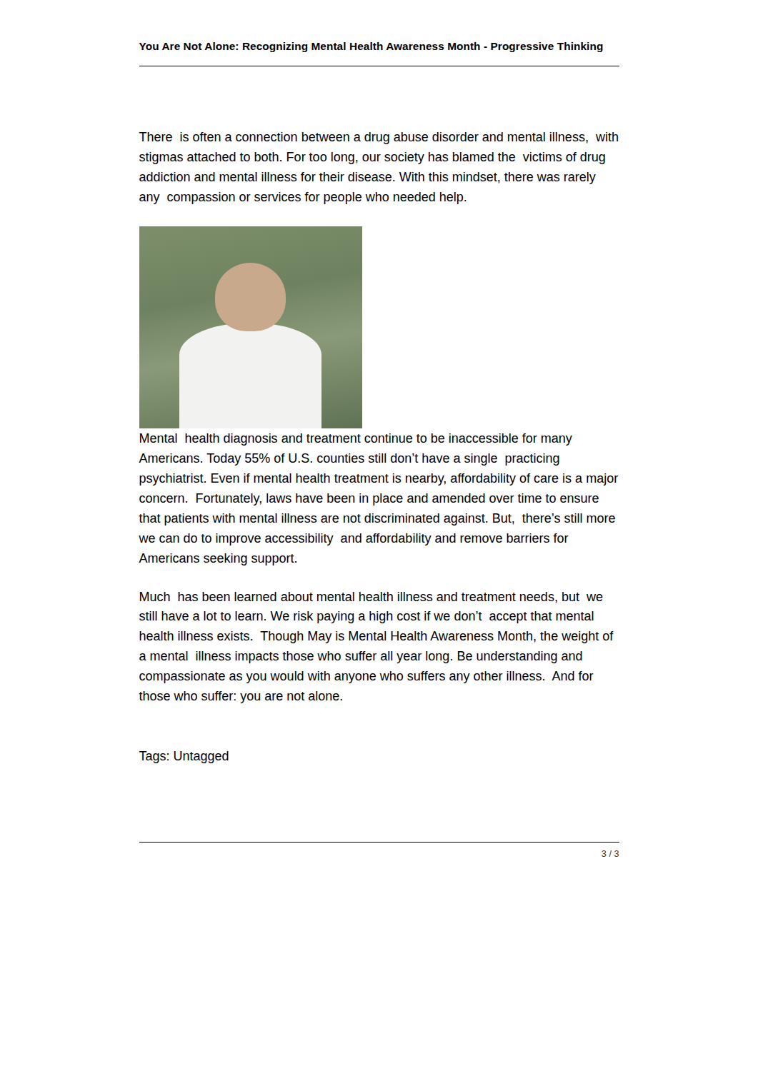You Are Not Alone: Recognizing Mental Health Awareness Month - Progressive Thinking
There is often a connection between a drug abuse disorder and mental illness, with stigmas attached to both. For too long, our society has blamed the victims of drug addiction and mental illness for their disease. With this mindset, there was rarely any compassion or services for people who needed help.
Mental health diagnosis and treatment continue to be inaccessible for many Americans. Today 55% of U.S. counties still don’t have a single practicing psychiatrist. Even if mental health treatment is nearby, affordability of care is a major concern. Fortunately, laws have been in place and amended over time to ensure that patients with mental illness are not discriminated against. But, there’s still more we can do to improve accessibility and affordability and remove barriers for Americans seeking support.
Much has been learned about mental health illness and treatment needs, but we still have a lot to learn. We risk paying a high cost if we don’t accept that mental health illness exists. Though May is Mental Health Awareness Month, the weight of a mental illness impacts those who suffer all year long. Be understanding and compassionate as you would with anyone who suffers any other illness. And for those who suffer: you are not alone.
Tags: Untagged
3 / 3